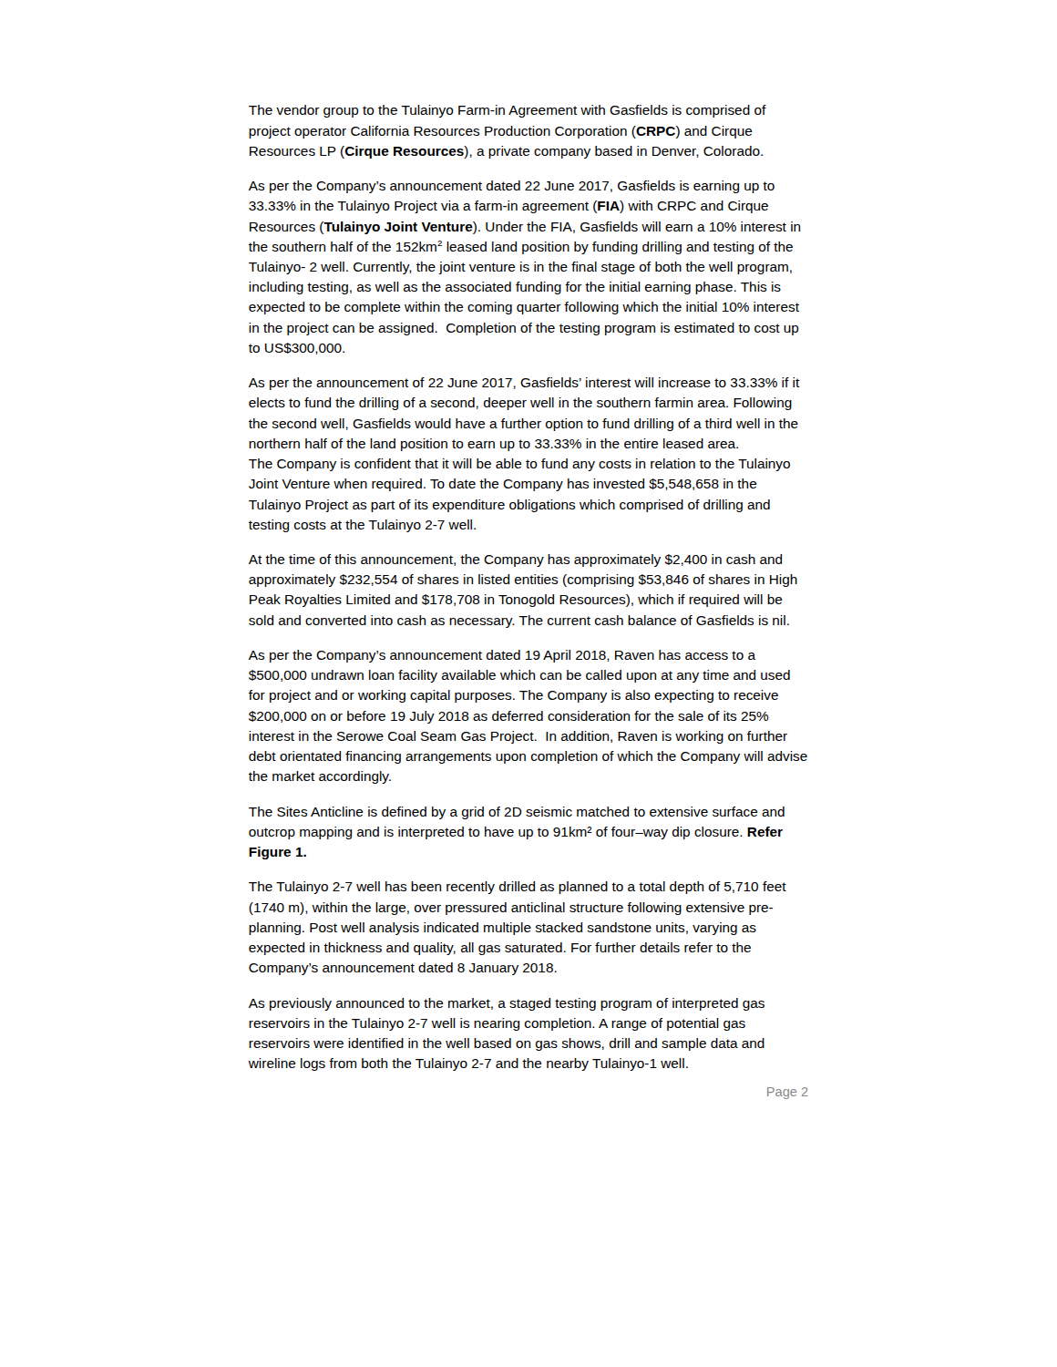The vendor group to the Tulainyo Farm-in Agreement with Gasfields is comprised of project operator California Resources Production Corporation (CRPC) and Cirque Resources LP (Cirque Resources), a private company based in Denver, Colorado.
As per the Company’s announcement dated 22 June 2017, Gasfields is earning up to 33.33% in the Tulainyo Project via a farm-in agreement (FIA) with CRPC and Cirque Resources (Tulainyo Joint Venture). Under the FIA, Gasfields will earn a 10% interest in the southern half of the 152km2 leased land position by funding drilling and testing of the Tulainyo- 2 well. Currently, the joint venture is in the final stage of both the well program, including testing, as well as the associated funding for the initial earning phase. This is expected to be complete within the coming quarter following which the initial 10% interest in the project can be assigned. Completion of the testing program is estimated to cost up to US$300,000.
As per the announcement of 22 June 2017, Gasfields’ interest will increase to 33.33% if it elects to fund the drilling of a second, deeper well in the southern farmin area. Following the second well, Gasfields would have a further option to fund drilling of a third well in the northern half of the land position to earn up to 33.33% in the entire leased area.
The Company is confident that it will be able to fund any costs in relation to the Tulainyo Joint Venture when required. To date the Company has invested $5,548,658 in the Tulainyo Project as part of its expenditure obligations which comprised of drilling and testing costs at the Tulainyo 2-7 well.
At the time of this announcement, the Company has approximately $2,400 in cash and approximately $232,554 of shares in listed entities (comprising $53,846 of shares in High Peak Royalties Limited and $178,708 in Tonogold Resources), which if required will be sold and converted into cash as necessary. The current cash balance of Gasfields is nil.
As per the Company’s announcement dated 19 April 2018, Raven has access to a $500,000 undrawn loan facility available which can be called upon at any time and used for project and or working capital purposes. The Company is also expecting to receive $200,000 on or before 19 July 2018 as deferred consideration for the sale of its 25% interest in the Serowe Coal Seam Gas Project. In addition, Raven is working on further debt orientated financing arrangements upon completion of which the Company will advise the market accordingly.
The Sites Anticline is defined by a grid of 2D seismic matched to extensive surface and outcrop mapping and is interpreted to have up to 91km² of four–way dip closure. Refer Figure 1.
The Tulainyo 2-7 well has been recently drilled as planned to a total depth of 5,710 feet (1740 m), within the large, over pressured anticlinal structure following extensive pre-planning. Post well analysis indicated multiple stacked sandstone units, varying as expected in thickness and quality, all gas saturated. For further details refer to the Company’s announcement dated 8 January 2018.
As previously announced to the market, a staged testing program of interpreted gas reservoirs in the Tulainyo 2-7 well is nearing completion. A range of potential gas reservoirs were identified in the well based on gas shows, drill and sample data and wireline logs from both the Tulainyo 2-7 and the nearby Tulainyo-1 well.
Page 2